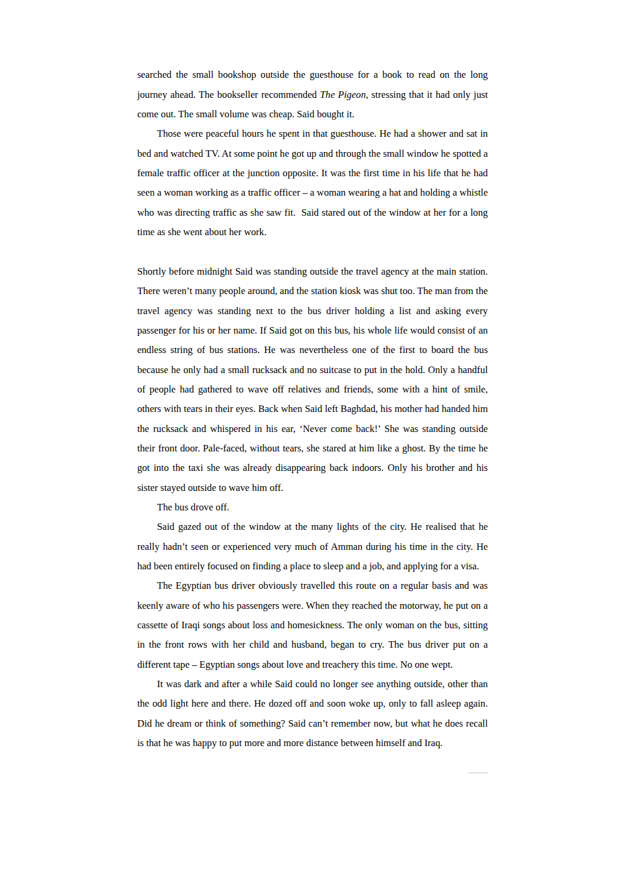searched the small bookshop outside the guesthouse for a book to read on the long journey ahead. The bookseller recommended The Pigeon, stressing that it had only just come out. The small volume was cheap. Said bought it.
Those were peaceful hours he spent in that guesthouse. He had a shower and sat in bed and watched TV. At some point he got up and through the small window he spotted a female traffic officer at the junction opposite. It was the first time in his life that he had seen a woman working as a traffic officer – a woman wearing a hat and holding a whistle who was directing traffic as she saw fit. Said stared out of the window at her for a long time as she went about her work.
Shortly before midnight Said was standing outside the travel agency at the main station. There weren’t many people around, and the station kiosk was shut too. The man from the travel agency was standing next to the bus driver holding a list and asking every passenger for his or her name. If Said got on this bus, his whole life would consist of an endless string of bus stations. He was nevertheless one of the first to board the bus because he only had a small rucksack and no suitcase to put in the hold. Only a handful of people had gathered to wave off relatives and friends, some with a hint of smile, others with tears in their eyes. Back when Said left Baghdad, his mother had handed him the rucksack and whispered in his ear, ‘Never come back!’ She was standing outside their front door. Pale-faced, without tears, she stared at him like a ghost. By the time he got into the taxi she was already disappearing back indoors. Only his brother and his sister stayed outside to wave him off.
The bus drove off.
Said gazed out of the window at the many lights of the city. He realised that he really hadn’t seen or experienced very much of Amman during his time in the city. He had been entirely focused on finding a place to sleep and a job, and applying for a visa.
The Egyptian bus driver obviously travelled this route on a regular basis and was keenly aware of who his passengers were. When they reached the motorway, he put on a cassette of Iraqi songs about loss and homesickness. The only woman on the bus, sitting in the front rows with her child and husband, began to cry. The bus driver put on a different tape – Egyptian songs about love and treachery this time. No one wept.
It was dark and after a while Said could no longer see anything outside, other than the odd light here and there. He dozed off and soon woke up, only to fall asleep again. Did he dream or think of something? Said can’t remember now, but what he does recall is that he was happy to put more and more distance between himself and Iraq.